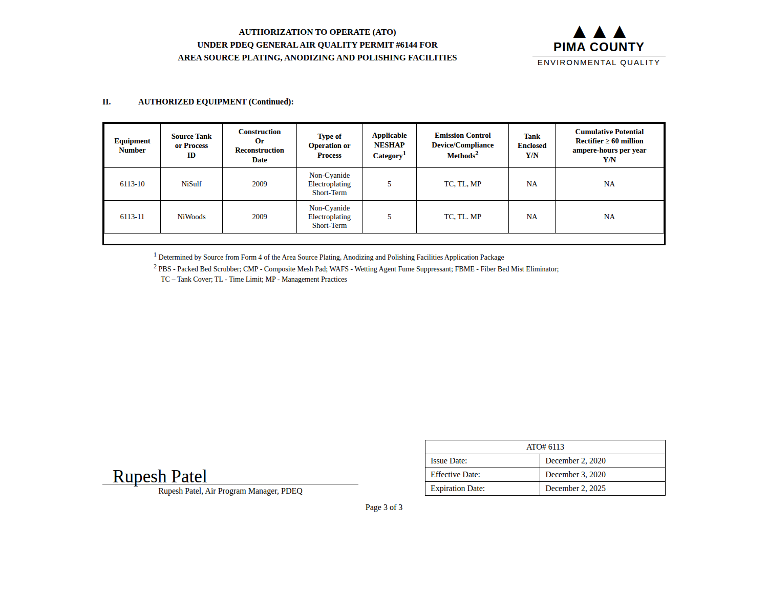AUTHORIZATION TO OPERATE (ATO)
UNDER PDEQ GENERAL AIR QUALITY PERMIT #6144 FOR
AREA SOURCE PLATING, ANODIZING AND POLISHING FACILITIES
▲▲▲
PIMA COUNTY
ENVIRONMENTAL QUALITY
II. AUTHORIZED EQUIPMENT (Continued):
| Equipment Number | Source Tank or Process ID | Construction Or Reconstruction Date | Type of Operation or Process | Applicable NESHAP Category 1 | Emission Control Device/Compliance Methods 2 | Tank Enclosed Y/N | Cumulative Potential Rectifier ≥ 60 million ampere-hours per year Y/N |
| --- | --- | --- | --- | --- | --- | --- | --- |
| 6113-10 | NiSulf | 2009 | Non-Cyanide Electroplating Short-Term | 5 | TC, TL, MP | NA | NA |
| 6113-11 | NiWoods | 2009 | Non-Cyanide Electroplating Short-Term | 5 | TC, TL. MP | NA | NA |
1 Determined by Source from Form 4 of the Area Source Plating, Anodizing and Polishing Facilities Application Package
2 PBS - Packed Bed Scrubber; CMP - Composite Mesh Pad; WAFS - Wetting Agent Fume Suppressant; FBME - Fiber Bed Mist Eliminator;
TC – Tank Cover; TL - Time Limit; MP - Management Practices
Rupesh Patel
Rupesh Patel, Air Program Manager, PDEQ
| ATO# 6113 |
| Issue Date: | December 2, 2020 |
| Effective Date: | December 3, 2020 |
| Expiration Date: | December 2, 2025 |
Page 3 of 3